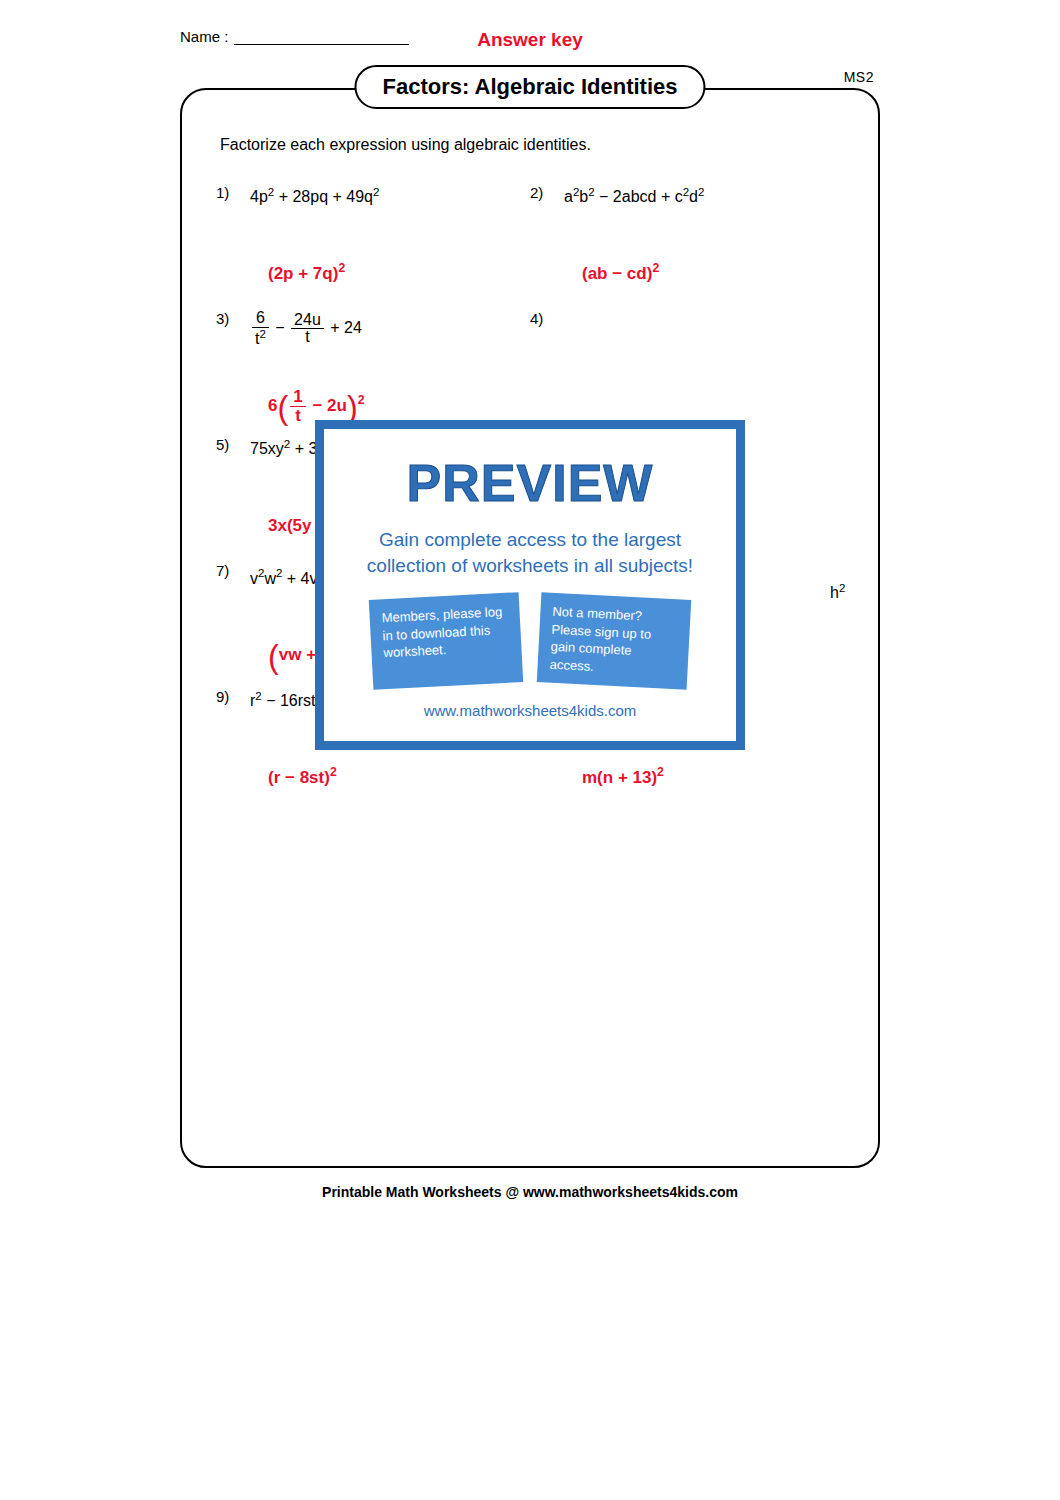Name :
Answer key
MS2
Factors: Algebraic Identities
Factorize each expression using algebraic identities.
1) 4p2 + 28pq + 49q2
(2p + 7q)2
2) a2b2 − 2abcd + c2d2
(ab − cd)2
3) 6 t2 − 24u t + 24
6(1 t − 2u)2
4)
5) 75xy2 + 30xy
3x(5y + z)2
6)
7) v2w2 + 4v + w
(vw + 2 w)2
8) h2
9) r2 − 16rst + 64s2t2
(r − 8st)2
10) mn2 + 26mn + 169m
m(n + 13)2
PREVIEW
Gain complete access to the largest
collection of worksheets in all subjects!
Members, please log in to download this worksheet.
Not a member? Please sign up to gain complete access.
www.mathworksheets4kids.com
Printable Math Worksheets @ www.mathworksheets4kids.com